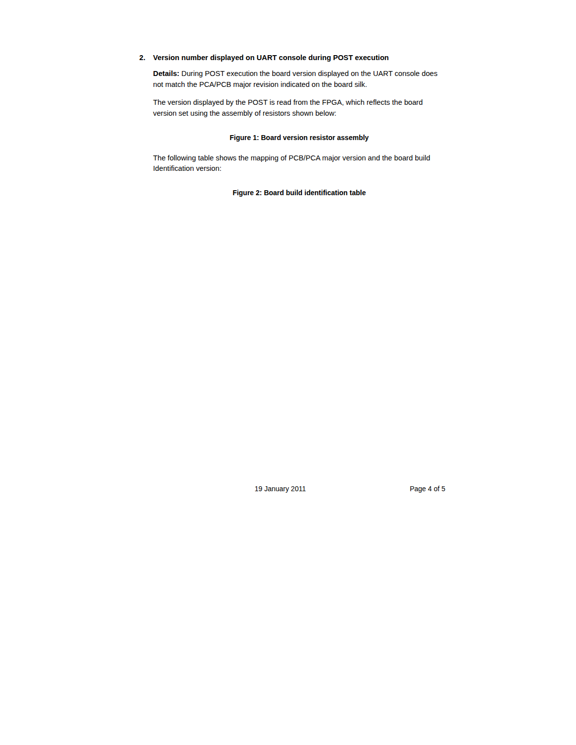Version number displayed on UART console during POST execution
Details: During POST execution the board version displayed on the UART console does not match the PCA/PCB major revision indicated on the board silk.
The version displayed by the POST is read from the FPGA, which reflects the board version set using the assembly of resistors shown below:
Figure 1: Board version resistor assembly
The following table shows the mapping of PCB/PCA major version and the board build Identification version:
Figure 2: Board build identification table
19 January 2011
Page 4 of 5